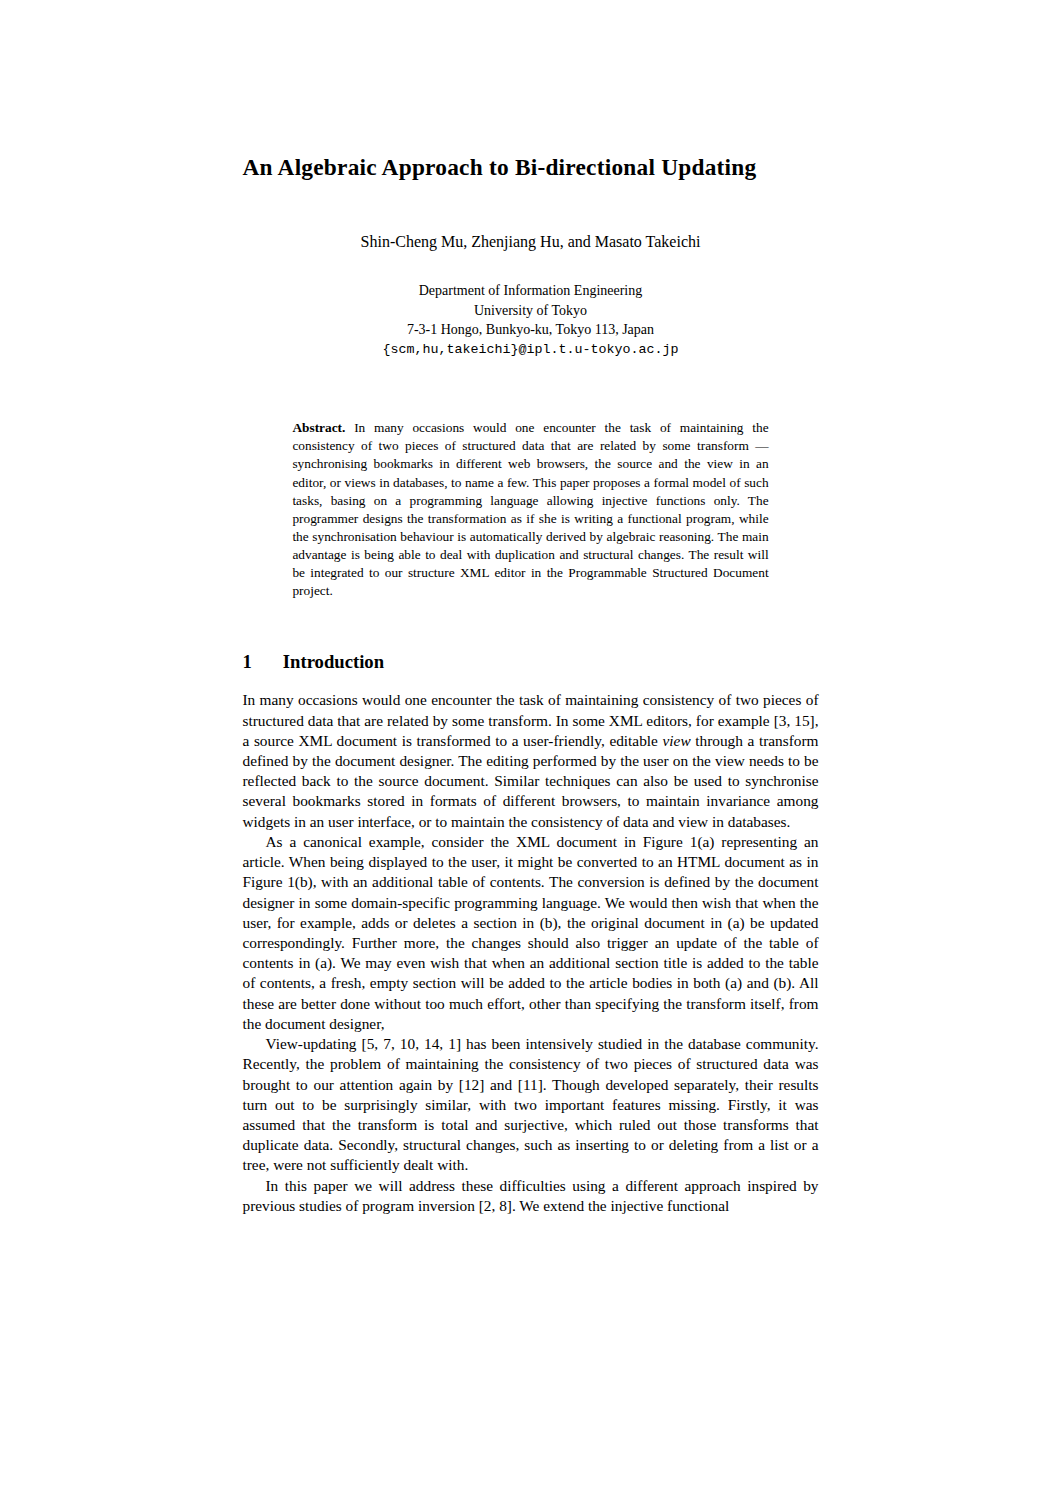An Algebraic Approach to Bi-directional Updating
Shin-Cheng Mu, Zhenjiang Hu, and Masato Takeichi
Department of Information Engineering
University of Tokyo
7-3-1 Hongo, Bunkyo-ku, Tokyo 113, Japan
{scm,hu,takeichi}@ipl.t.u-tokyo.ac.jp
Abstract. In many occasions would one encounter the task of maintaining the consistency of two pieces of structured data that are related by some transform — synchronising bookmarks in different web browsers, the source and the view in an editor, or views in databases, to name a few. This paper proposes a formal model of such tasks, basing on a programming language allowing injective functions only. The programmer designs the transformation as if she is writing a functional program, while the synchronisation behaviour is automatically derived by algebraic reasoning. The main advantage is being able to deal with duplication and structural changes. The result will be integrated to our structure XML editor in the Programmable Structured Document project.
1 Introduction
In many occasions would one encounter the task of maintaining consistency of two pieces of structured data that are related by some transform. In some XML editors, for example [3, 15], a source XML document is transformed to a user-friendly, editable view through a transform defined by the document designer. The editing performed by the user on the view needs to be reflected back to the source document. Similar techniques can also be used to synchronise several bookmarks stored in formats of different browsers, to maintain invariance among widgets in an user interface, or to maintain the consistency of data and view in databases.
As a canonical example, consider the XML document in Figure 1(a) representing an article. When being displayed to the user, it might be converted to an HTML document as in Figure 1(b), with an additional table of contents. The conversion is defined by the document designer in some domain-specific programming language. We would then wish that when the user, for example, adds or deletes a section in (b), the original document in (a) be updated correspondingly. Further more, the changes should also trigger an update of the table of contents in (a). We may even wish that when an additional section title is added to the table of contents, a fresh, empty section will be added to the article bodies in both (a) and (b). All these are better done without too much effort, other than specifying the transform itself, from the document designer,
View-updating [5, 7, 10, 14, 1] has been intensively studied in the database community. Recently, the problem of maintaining the consistency of two pieces of structured data was brought to our attention again by [12] and [11]. Though developed separately, their results turn out to be surprisingly similar, with two important features missing. Firstly, it was assumed that the transform is total and surjective, which ruled out those transforms that duplicate data. Secondly, structural changes, such as inserting to or deleting from a list or a tree, were not sufficiently dealt with.
In this paper we will address these difficulties using a different approach inspired by previous studies of program inversion [2, 8]. We extend the injective functional